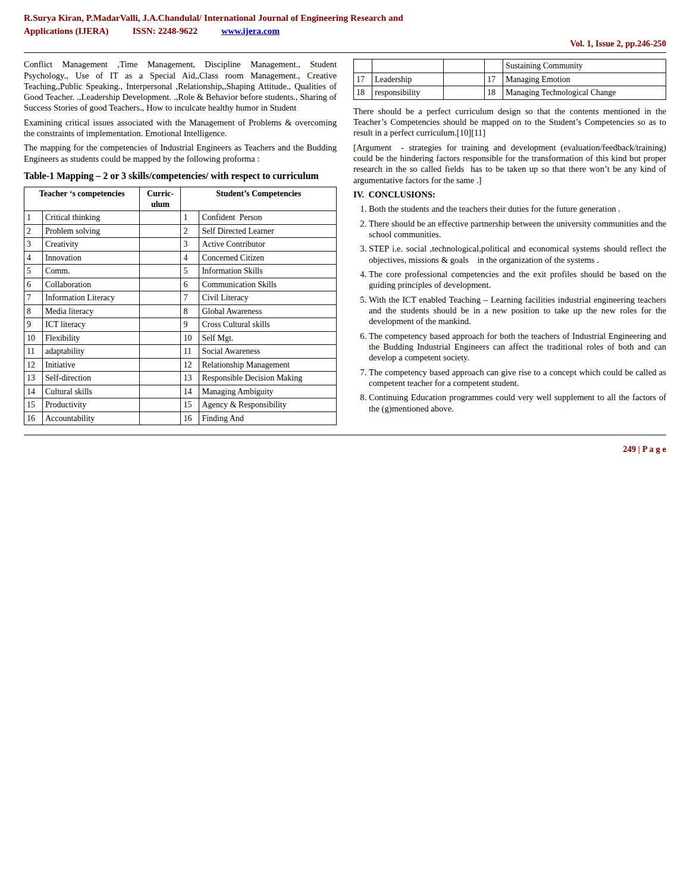R.Surya Kiran, P.MadarValli, J.A.Chandulal/ International Journal of Engineering Research and
Applications (IJERA) ISSN: 2248-9622 www.ijera.com
Vol. 1, Issue 2, pp.246-250
Conflict Management ,Time Management, Discipline Management., Student Psychology., Use of IT as a Special Aid,,Class room Management., Creative Teaching,,Public Speaking., Interpersonal ,Relationship,,Shaping Attitude., Qualities of Good Teacher. .,Leadership Development. .,Role & Behavior before students., Sharing of Success Stories of good Teachers., How to inculcate healthy humor in Student
Examining critical issues associated with the Management of Problems & overcoming the constraints of implementation. Emotional Intelligence.
The mapping for the competencies of Industrial Engineers as Teachers and the Budding Engineers as students could be mapped by the following proforma :
Table-1 Mapping – 2 or 3 skills/competencies/ with respect to curriculum
| Teacher ‘s competencies | Curric-ulum | Student’s Competencies |
| --- | --- | --- |
| 1 | Critical thinking | | 1 | Confident Person |
| 2 | Problem solving | | 2 | Self Directed Learner |
| 3 | Creativity | | 3 | Active Contributor |
| 4 | Innovation | | 4 | Concerned Citizen |
| 5 | Comm. | | 5 | Information Skills |
| 6 | Collaboration | | 6 | Communication Skills |
| 7 | Information Literacy | | 7 | Civil Literacy |
| 8 | Media literacy | | 8 | Global Awareness |
| 9 | ICT literacy | | 9 | Cross Cultural skills |
| 10 | Flexibility | | 10 | Self Mgt. |
| 11 | adaptability | | 11 | Social Awareness |
| 12 | Initiative | | 12 | Relationship Management |
| 13 | Self-direction | | 13 | Responsible Decision Making |
| 14 | Cultural skills | | 14 | Managing Ambiguity |
| 15 | Productivity | | 15 | Agency & Responsibility |
| 16 | Accountability | | 16 | Finding And |
| | | | | Sustaining Community |
| 17 | Leadership | | 17 | Managing Emotion |
| 18 | responsibility | | 18 | Managing Technological Change |
There should be a perfect curriculum design so that the contents mentioned in the Teacher’s Competencies should be mapped on to the Student’s Competencies so as to result in a perfect curriculum.[10][11]
[Argument - strategies for training and development (evaluation/feedback/training) could be the hindering factors responsible for the transformation of this kind but proper research in the so called fields has to be taken up so that there won’t be any kind of argumentative factors for the same .]
IV. CONCLUSIONS:
Both the students and the teachers their duties for the future generation .
There should be an effective partnership between the university communities and the school communities.
STEP i.e. social ,technological,political and economical systems should reflect the objectives, missions & goals in the organization of the systems .
The core professional competencies and the exit profiles should be based on the guiding principles of development.
With the ICT enabled Teaching – Learning facilities industrial engineering teachers and the students should be in a new position to take up the new roles for the development of the mankind.
The competency based approach for both the teachers of Industrial Engineering and the Budding Industrial Engineers can affect the traditional roles of both and can develop a competent society.
The competency based approach can give rise to a concept which could be called as competent teacher for a competent student.
Continuing Education programmes could very well supplement to all the factors of the (g)mentioned above.
249 | P a g e